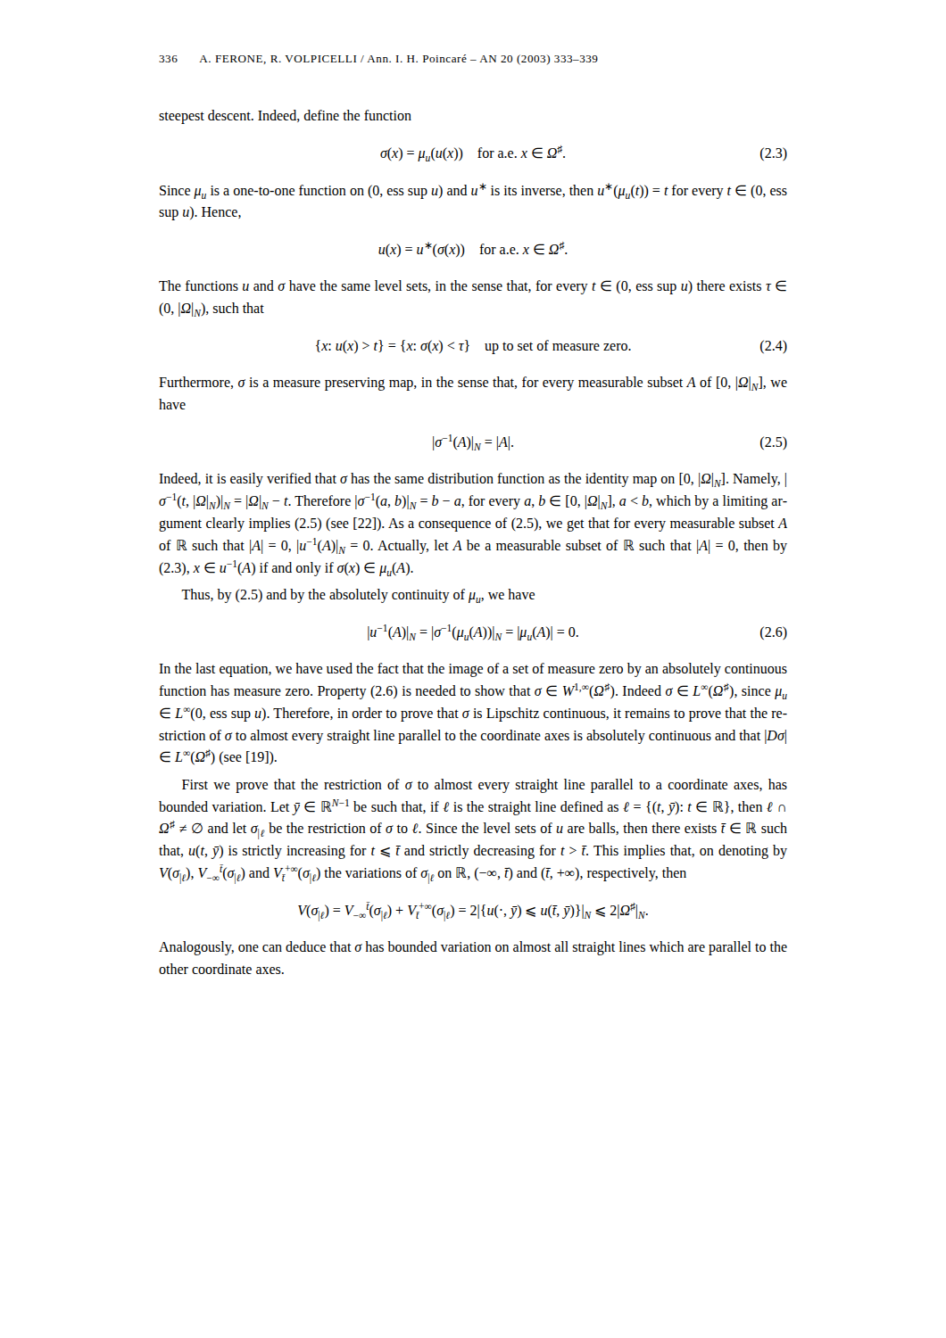336 A. FERONE, R. VOLPICELLI / Ann. I. H. Poincaré – AN 20 (2003) 333–339
steepest descent. Indeed, define the function
σ(x) = μu(u(x)) for a.e. x ∈ Ω♯. (2.3)
Since μu is a one-to-one function on (0, ess sup u) and u∗ is its inverse, then u∗(μu(t)) = t for every t ∈ (0, ess sup u). Hence,
u(x) = u∗(σ(x)) for a.e. x ∈ Ω♯.
The functions u and σ have the same level sets, in the sense that, for every t ∈ (0, ess sup u) there exists τ ∈ (0, |Ω|N), such that
{x: u(x) > t} = {x: σ(x) < τ} up to set of measure zero. (2.4)
Furthermore, σ is a measure preserving map, in the sense that, for every measurable subset A of [0, |Ω|N], we have
|σ−1(A)|N = |A|. (2.5)
Indeed, it is easily verified that σ has the same distribution function as the identity map on [0, |Ω|N]. Namely, |σ−1(t, |Ω|N)|N = |Ω|N − t. Therefore |σ−1(a, b)|N = b − a, for every a, b ∈ [0, |Ω|N], a < b, which by a limiting argument clearly implies (2.5) (see [22]). As a consequence of (2.5), we get that for every measurable subset A of ℝ such that |A| = 0, |u−1(A)|N = 0. Actually, let A be a measurable subset of ℝ such that |A| = 0, then by (2.3), x ∈ u−1(A) if and only if σ(x) ∈ μu(A).
Thus, by (2.5) and by the absolutely continuity of μu, we have
|u−1(A)|N = |σ−1(μu(A))|N = |μu(A)| = 0. (2.6)
In the last equation, we have used the fact that the image of a set of measure zero by an absolutely continuous function has measure zero. Property (2.6) is needed to show that σ ∈ W1,∞(Ω♯). Indeed σ ∈ L∞(Ω♯), since μu ∈ L∞(0, ess sup u). Therefore, in order to prove that σ is Lipschitz continuous, it remains to prove that the restriction of σ to almost every straight line parallel to the coordinate axes is absolutely continuous and that |Dσ| ∈ L∞(Ω♯) (see [19]).
First we prove that the restriction of σ to almost every straight line parallel to a coordinate axes, has bounded variation. Let ȳ ∈ ℝN−1 be such that, if ℓ is the straight line defined as ℓ = {(t, ȳ): t ∈ ℝ}, then ℓ ∩ Ω♯ ≠ ∅ and let σ|ℓ be the restriction of σ to ℓ. Since the level sets of u are balls, then there exists t̄ ∈ ℝ such that, u(t, ȳ) is strictly increasing for t ⩽ t̄ and strictly decreasing for t > t̄. This implies that, on denoting by V(σ|ℓ), V−∞t̄(σ|ℓ) and Vt̄+∞(σ|ℓ) the variations of σ|ℓ on ℝ, (−∞, t̄) and (t̄, +∞), respectively, then
V(σ|ℓ) = V−∞t̄(σ|ℓ) + Vt̄+∞(σ|ℓ) = 2|{u(·, ȳ) ⩽ u(t̄, ȳ)}|N ⩽ 2|Ω♯|N.
Analogously, one can deduce that σ has bounded variation on almost all straight lines which are parallel to the other coordinate axes.